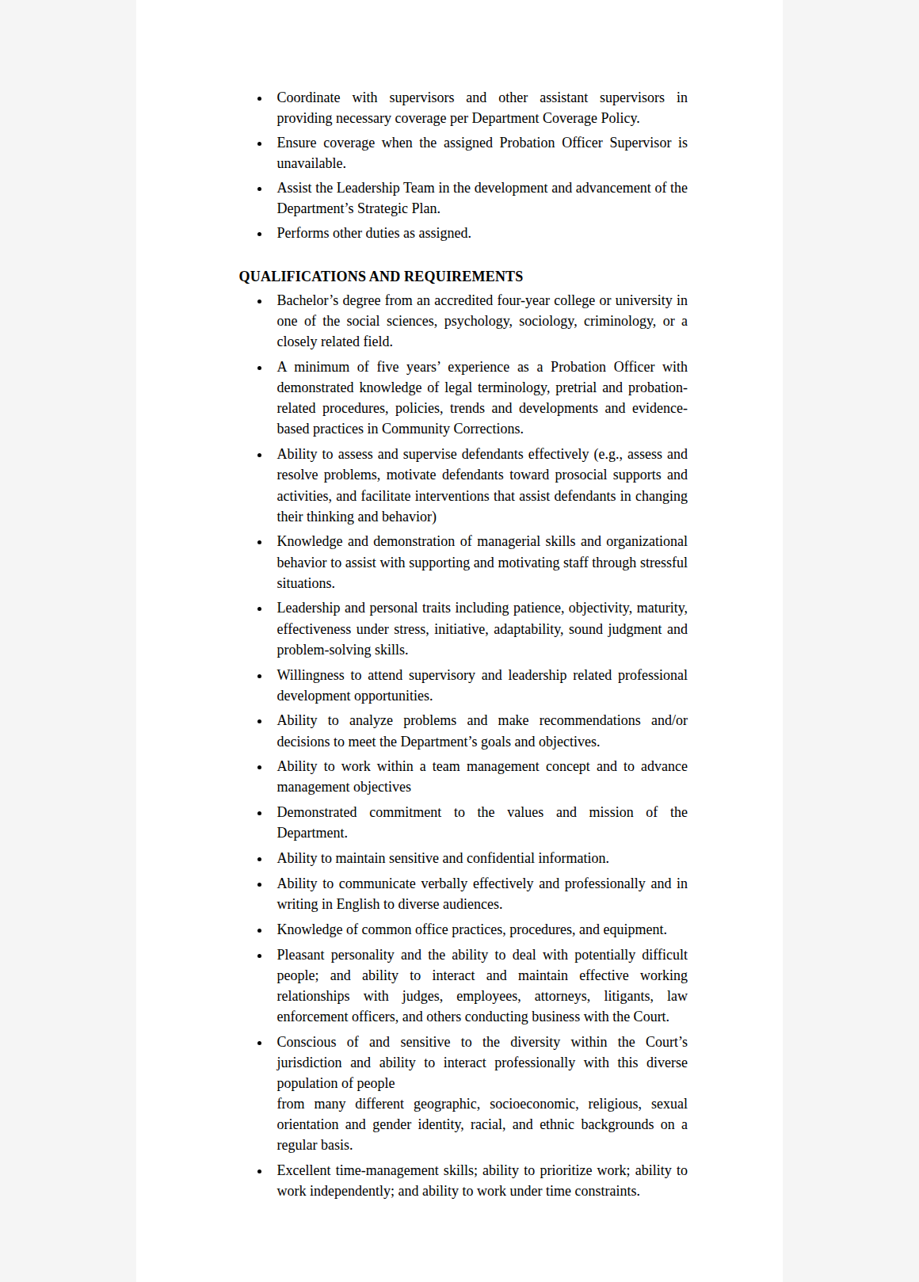Coordinate with supervisors and other assistant supervisors in providing necessary coverage per Department Coverage Policy.
Ensure coverage when the assigned Probation Officer Supervisor is unavailable.
Assist the Leadership Team in the development and advancement of the Department’s Strategic Plan.
Performs other duties as assigned.
QUALIFICATIONS AND REQUIREMENTS
Bachelor’s degree from an accredited four-year college or university in one of the social sciences, psychology, sociology, criminology, or a closely related field.
A minimum of five years’ experience as a Probation Officer with demonstrated knowledge of legal terminology, pretrial and probation-related procedures, policies, trends and developments and evidence-based practices in Community Corrections.
Ability to assess and supervise defendants effectively (e.g., assess and resolve problems, motivate defendants toward prosocial supports and activities, and facilitate interventions that assist defendants in changing their thinking and behavior)
Knowledge and demonstration of managerial skills and organizational behavior to assist with supporting and motivating staff through stressful situations.
Leadership and personal traits including patience, objectivity, maturity, effectiveness under stress, initiative, adaptability, sound judgment and problem-solving skills.
Willingness to attend supervisory and leadership related professional development opportunities.
Ability to analyze problems and make recommendations and/or decisions to meet the Department’s goals and objectives.
Ability to work within a team management concept and to advance management objectives
Demonstrated commitment to the values and mission of the Department.
Ability to maintain sensitive and confidential information.
Ability to communicate verbally effectively and professionally and in writing in English to diverse audiences.
Knowledge of common office practices, procedures, and equipment.
Pleasant personality and the ability to deal with potentially difficult people; and ability to interact and maintain effective working relationships with judges, employees, attorneys, litigants, law enforcement officers, and others conducting business with the Court.
Conscious of and sensitive to the diversity within the Court’s jurisdiction and ability to interact professionally with this diverse population of people from many different geographic, socioeconomic, religious, sexual orientation and gender identity, racial, and ethnic backgrounds on a regular basis.
Excellent time-management skills; ability to prioritize work; ability to work independently; and ability to work under time constraints.